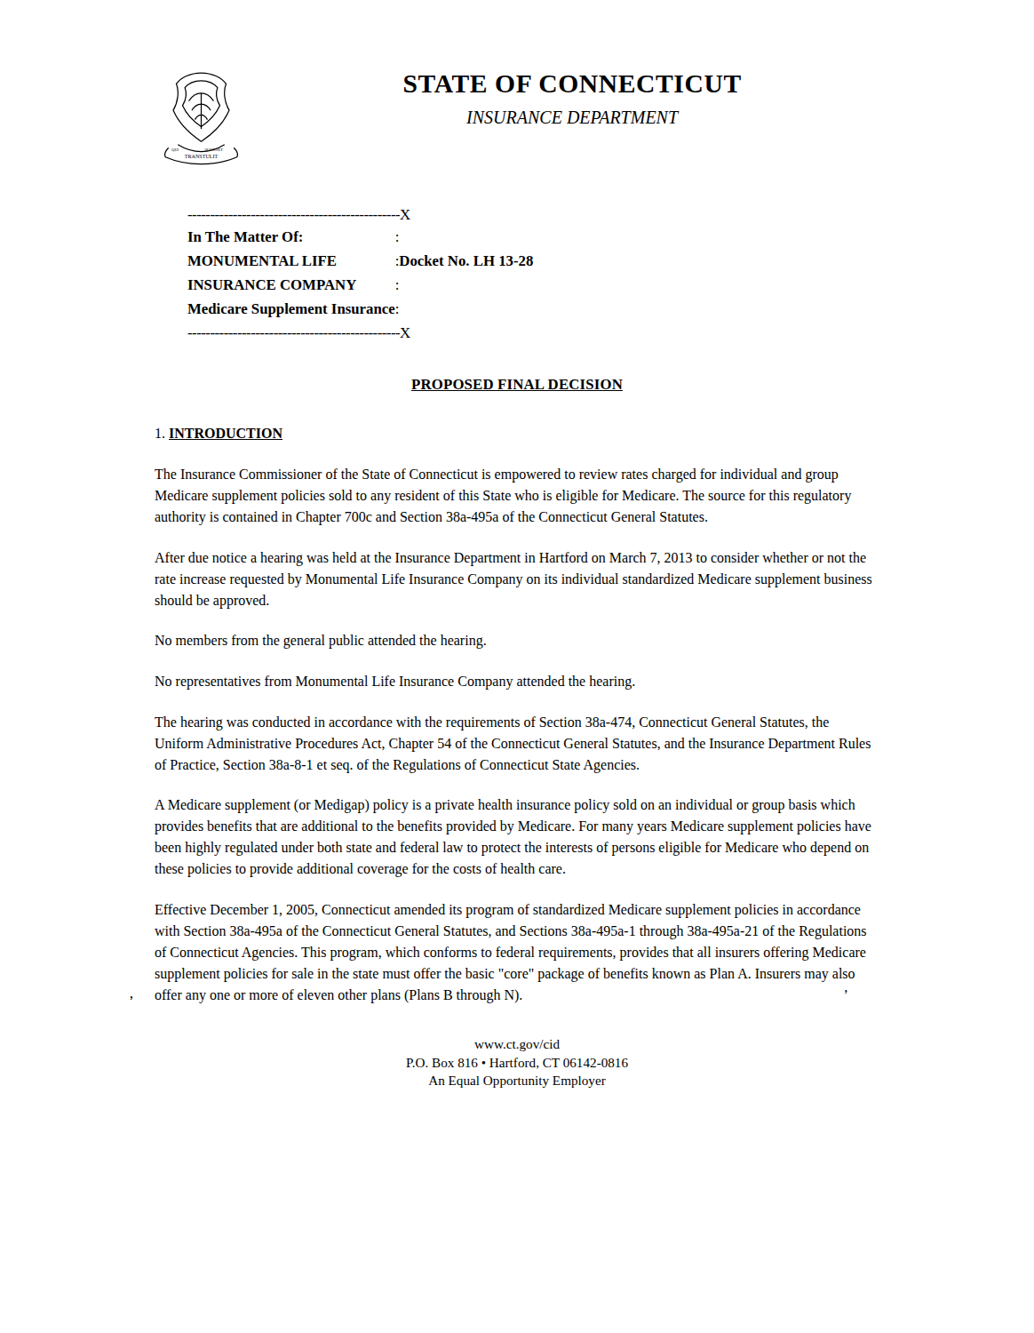STATE OF CONNECTICUT
INSURANCE DEPARTMENT
-----------------------------------------------X
| In The Matter Of: | : | |
| MONUMENTAL LIFE | : | Docket No. LH 13-28 |
| INSURANCE COMPANY | : | |
| Medicare Supplement Insurance | : | |
-----------------------------------------------X
PROPOSED FINAL DECISION
1. INTRODUCTION
The Insurance Commissioner of the State of Connecticut is empowered to review rates charged for individual and group Medicare supplement policies sold to any resident of this State who is eligible for Medicare. The source for this regulatory authority is contained in Chapter 700c and Section 38a-495a of the Connecticut General Statutes.
After due notice a hearing was held at the Insurance Department in Hartford on March 7, 2013 to consider whether or not the rate increase requested by Monumental Life Insurance Company on its individual standardized Medicare supplement business should be approved.
No members from the general public attended the hearing.
No representatives from Monumental Life Insurance Company attended the hearing.
The hearing was conducted in accordance with the requirements of Section 38a-474, Connecticut General Statutes, the Uniform Administrative Procedures Act, Chapter 54 of the Connecticut General Statutes, and the Insurance Department Rules of Practice, Section 38a-8-1 et seq. of the Regulations of Connecticut State Agencies.
A Medicare supplement (or Medigap) policy is a private health insurance policy sold on an individual or group basis which provides benefits that are additional to the benefits provided by Medicare. For many years Medicare supplement policies have been highly regulated under both state and federal law to protect the interests of persons eligible for Medicare who depend on these policies to provide additional coverage for the costs of health care.
, Effective December 1, 2005, Connecticut amended its program of standardized Medicare supplement policies in accordance with Section 38a-495a of the Connecticut General Statutes, and Sections 38a-495a-1 through 38a-495a-21 of the Regulations of Connecticut Agencies. This program, which conforms to federal requirements, provides that all insurers offering Medicare supplement policies for sale in the state must offer the basic "core" package of benefits known as Plan A. Insurers may also offer any one or more of eleven other plans (Plans B through N). ’
www.ct.gov/cid P.O. Box 816 • Hartford, CT 06142-0816
An Equal Opportunity Employer